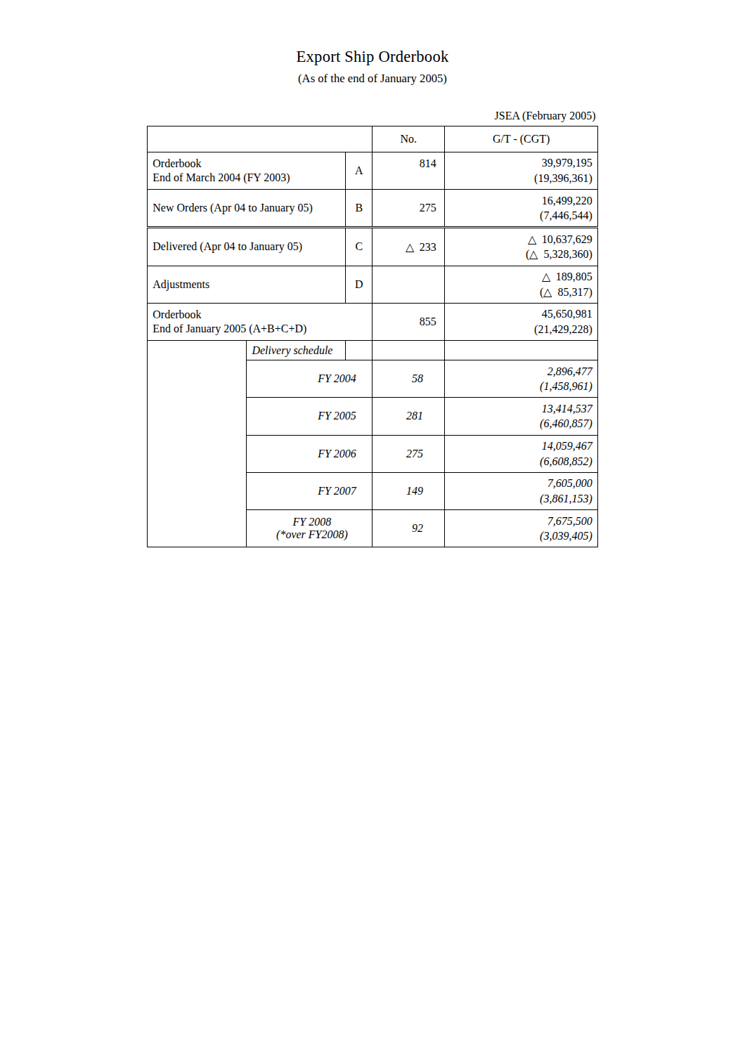Export Ship Orderbook
(As of the end of January 2005)
JSEA (February 2005)
| | No. | G/T - (CGT) |
| Orderbook End of March 2004 (FY 2003) | A | 814 | 39,979,195 (19,396,361) |
| New Orders (Apr 04 to January 05) | B | 275 | 16,499,220 (7,446,544) |
| Delivered (Apr 04 to January 05) | C | △ 233 | △ 10,637,629 ( △ 5,328,360) |
| Adjustments | D | | △ 189,805 ( △ 85,317) |
| Orderbook End of January 2005 (A+B+C+D) | 855 | 45,650,981 (21,429,228) |
| | Delivery schedule | | | |
| FY 2004 | 58 | 2,896,477 (1,458,961) |
| FY 2005 | 281 | 13,414,537 (6,460,857) |
| FY 2006 | 275 | 14,059,467 (6,608,852) |
| FY 2007 | 149 | 7,605,000 (3,861,153) |
| FY 2008 (*over FY2008) | 92 | 7,675,500 (3,039,405) |